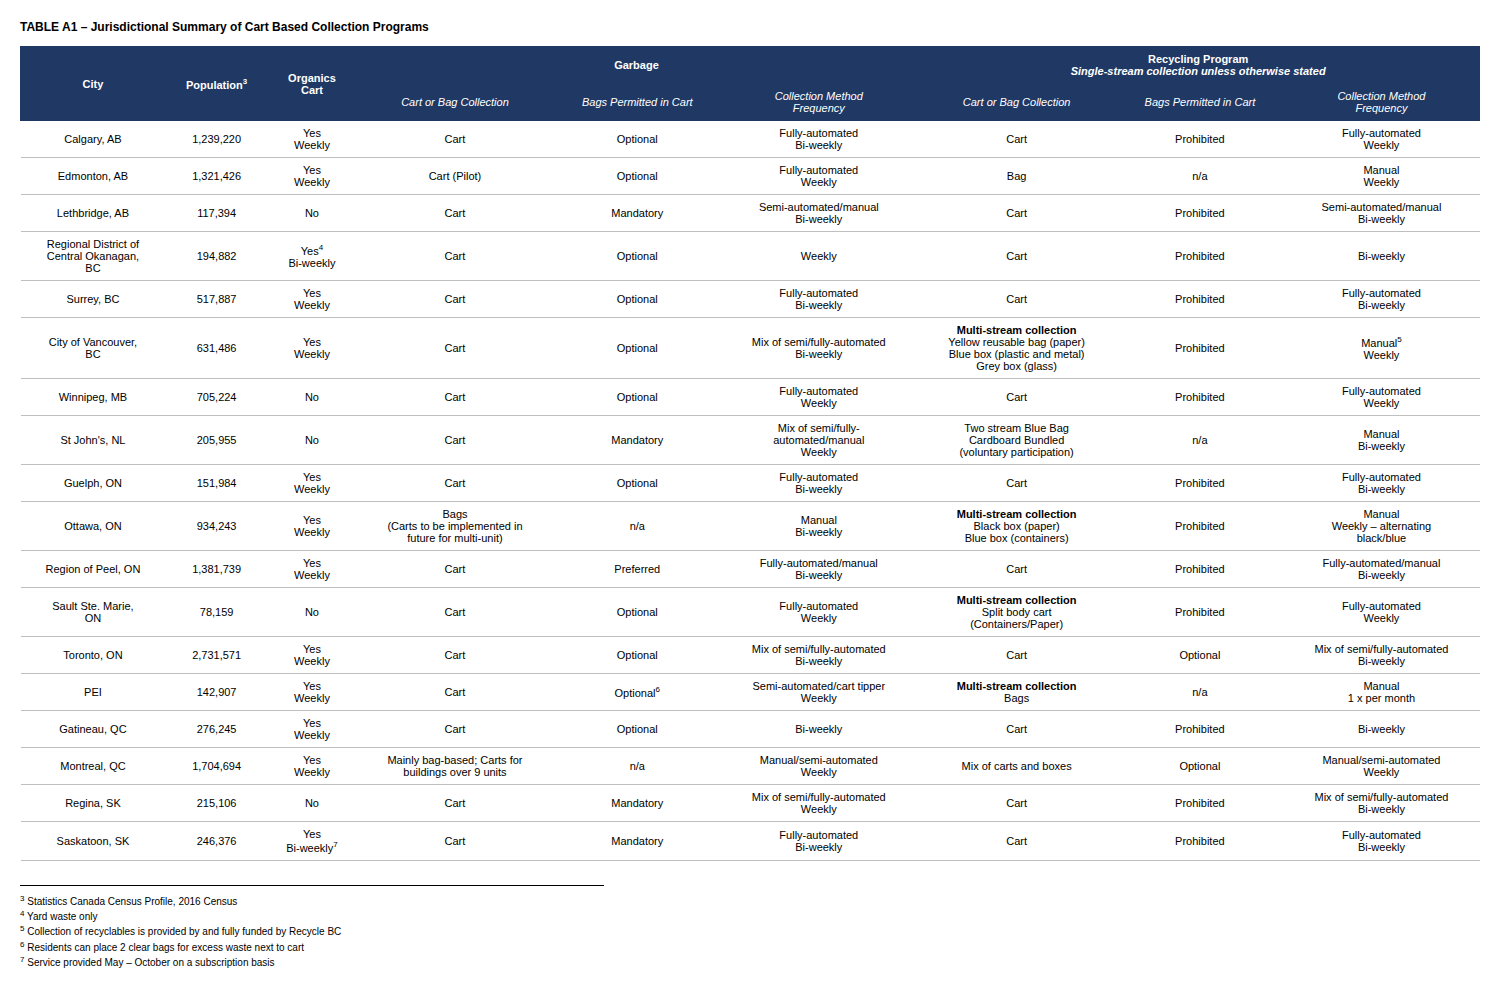TABLE A1 – Jurisdictional Summary of Cart Based Collection Programs
| City | Population 3 | Organics Cart | Garbage | Recycling Program Single-stream collection unless otherwise stated |
| --- | --- | --- | --- | --- |
| Cart or Bag Collection | Bags Permitted in Cart | Collection Method Frequency | Cart or Bag Collection | Bags Permitted in Cart | Collection Method Frequency |
| Calgary, AB | 1,239,220 | Yes Weekly | Cart | Optional | Fully-automated Bi-weekly | Cart | Prohibited | Fully-automated Weekly |
| Edmonton, AB | 1,321,426 | Yes Weekly | Cart (Pilot) | Optional | Fully-automated Weekly | Bag | n/a | Manual Weekly |
| Lethbridge, AB | 117,394 | No | Cart | Mandatory | Semi-automated/manual Bi-weekly | Cart | Prohibited | Semi-automated/manual Bi-weekly |
| Regional District of Central Okanagan, BC | 194,882 | Yes 4 Bi-weekly | Cart | Optional | Weekly | Cart | Prohibited | Bi-weekly |
| Surrey, BC | 517,887 | Yes Weekly | Cart | Optional | Fully-automated Bi-weekly | Cart | Prohibited | Fully-automated Bi-weekly |
| City of Vancouver, BC | 631,486 | Yes Weekly | Cart | Optional | Mix of semi/fully-automated Bi-weekly | Multi-stream collection Yellow reusable bag (paper) Blue box (plastic and metal) Grey box (glass) | Prohibited | Manual 5 Weekly |
| Winnipeg, MB | 705,224 | No | Cart | Optional | Fully-automated Weekly | Cart | Prohibited | Fully-automated Weekly |
| St John's, NL | 205,955 | No | Cart | Mandatory | Mix of semi/fully- automated/manual Weekly | Two stream Blue Bag Cardboard Bundled (voluntary participation) | n/a | Manual Bi-weekly |
| Guelph, ON | 151,984 | Yes Weekly | Cart | Optional | Fully-automated Bi-weekly | Cart | Prohibited | Fully-automated Bi-weekly |
| Ottawa, ON | 934,243 | Yes Weekly | Bags (Carts to be implemented in future for multi-unit) | n/a | Manual Bi-weekly | Multi-stream collection Black box (paper) Blue box (containers) | Prohibited | Manual Weekly – alternating black/blue |
| Region of Peel, ON | 1,381,739 | Yes Weekly | Cart | Preferred | Fully-automated/manual Bi-weekly | Cart | Prohibited | Fully-automated/manual Bi-weekly |
| Sault Ste. Marie, ON | 78,159 | No | Cart | Optional | Fully-automated Weekly | Multi-stream collection Split body cart (Containers/Paper) | Prohibited | Fully-automated Weekly |
| Toronto, ON | 2,731,571 | Yes Weekly | Cart | Optional | Mix of semi/fully-automated Bi-weekly | Cart | Optional | Mix of semi/fully-automated Bi-weekly |
| PEI | 142,907 | Yes Weekly | Cart | Optional 6 | Semi-automated/cart tipper Weekly | Multi-stream collection Bags | n/a | Manual 1 x per month |
| Gatineau, QC | 276,245 | Yes Weekly | Cart | Optional | Bi-weekly | Cart | Prohibited | Bi-weekly |
| Montreal, QC | 1,704,694 | Yes Weekly | Mainly bag-based; Carts for buildings over 9 units | n/a | Manual/semi-automated Weekly | Mix of carts and boxes | Optional | Manual/semi-automated Weekly |
| Regina, SK | 215,106 | No | Cart | Mandatory | Mix of semi/fully-automated Weekly | Cart | Prohibited | Mix of semi/fully-automated Bi-weekly |
| Saskatoon, SK | 246,376 | Yes Bi-weekly 7 | Cart | Mandatory | Fully-automated Bi-weekly | Cart | Prohibited | Fully-automated Bi-weekly |
3 Statistics Canada Census Profile, 2016 Census
4 Yard waste only
5 Collection of recyclables is provided by and fully funded by Recycle BC
6 Residents can place 2 clear bags for excess waste next to cart
7 Service provided May – October on a subscription basis